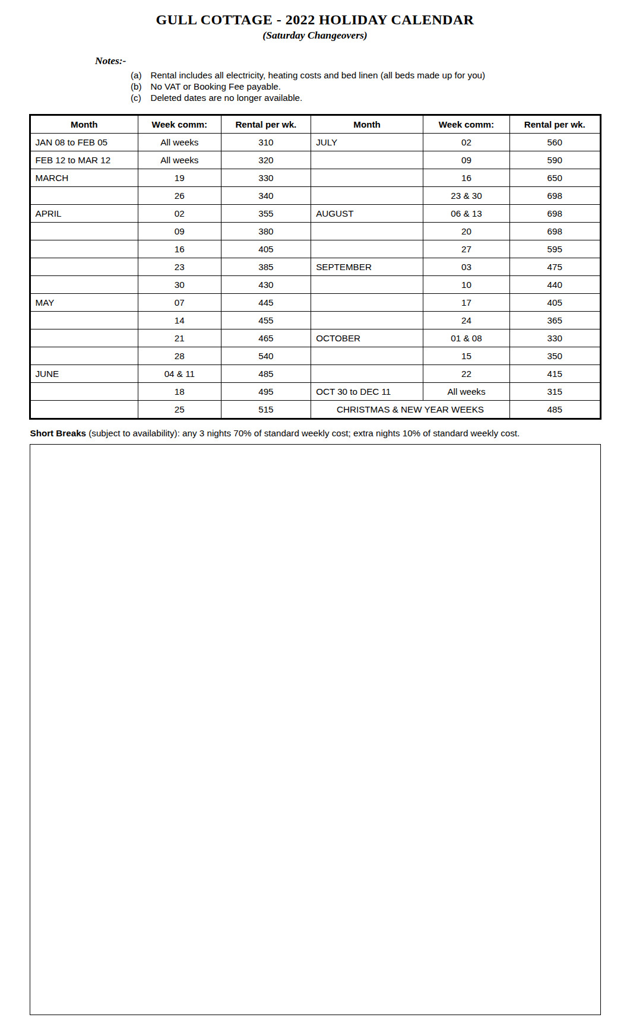GULL COTTAGE - 2022 HOLIDAY CALENDAR
(Saturday Changeovers)
Notes:-
(a) Rental includes all electricity, heating costs and bed linen (all beds made up for you)
(b) No VAT or Booking Fee payable.
(c) Deleted dates are no longer available.
| Month | Week comm: | Rental per wk. | Month | Week comm: | Rental per wk. |
| --- | --- | --- | --- | --- | --- |
| JAN 08 to FEB 05 | All weeks | 310 | JULY | 02 | 560 |
| FEB 12 to MAR 12 | All weeks | 320 | | 09 | 590 |
| MARCH | 19 | 330 | | 16 | 650 |
| | 26 | 340 | | 23 & 30 | 698 |
| APRIL | 02 | 355 | AUGUST | 06 & 13 | 698 |
| | 09 | 380 | | 20 | 698 |
| | 16 | 405 | | 27 | 595 |
| | 23 | 385 | SEPTEMBER | 03 | 475 |
| | 30 | 430 | | 10 | 440 |
| MAY | 07 | 445 | | 17 | 405 |
| | 14 | 455 | | 24 | 365 |
| | 21 | 465 | OCTOBER | 01 & 08 | 330 |
| | 28 | 540 | | 15 | 350 |
| JUNE | 04 & 11 | 485 | | 22 | 415 |
| | 18 | 495 | OCT 30 to DEC 11 | All weeks | 315 |
| | 25 | 515 | CHRISTMAS & NEW YEAR WEEKS | 485 |
Short Breaks (subject to availability): any 3 nights 70% of standard weekly cost; extra nights 10% of standard weekly cost.